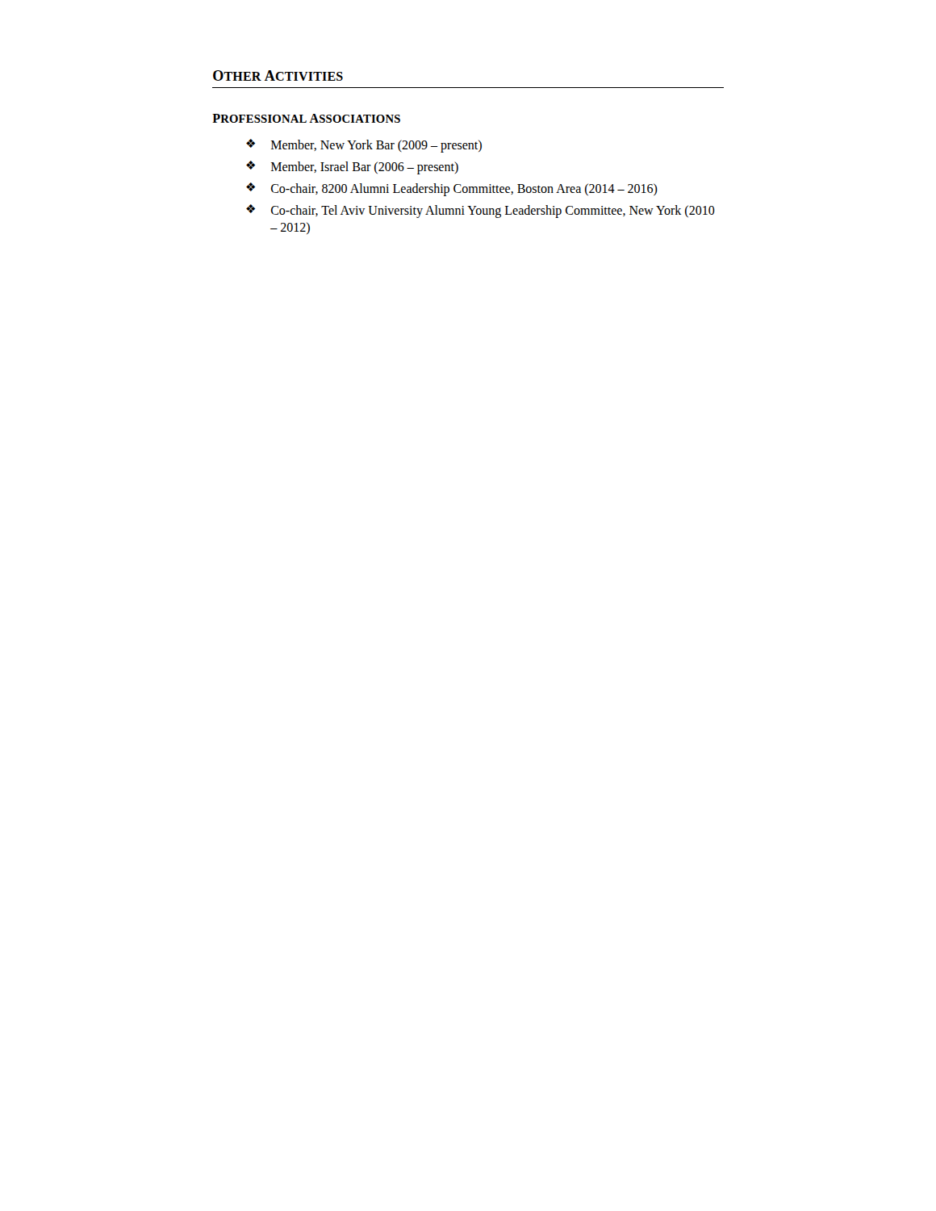OTHER ACTIVITIES
PROFESSIONAL ASSOCIATIONS
Member, New York Bar (2009 – present)
Member, Israel Bar (2006 – present)
Co-chair, 8200 Alumni Leadership Committee, Boston Area (2014 – 2016)
Co-chair, Tel Aviv University Alumni Young Leadership Committee, New York (2010 – 2012)